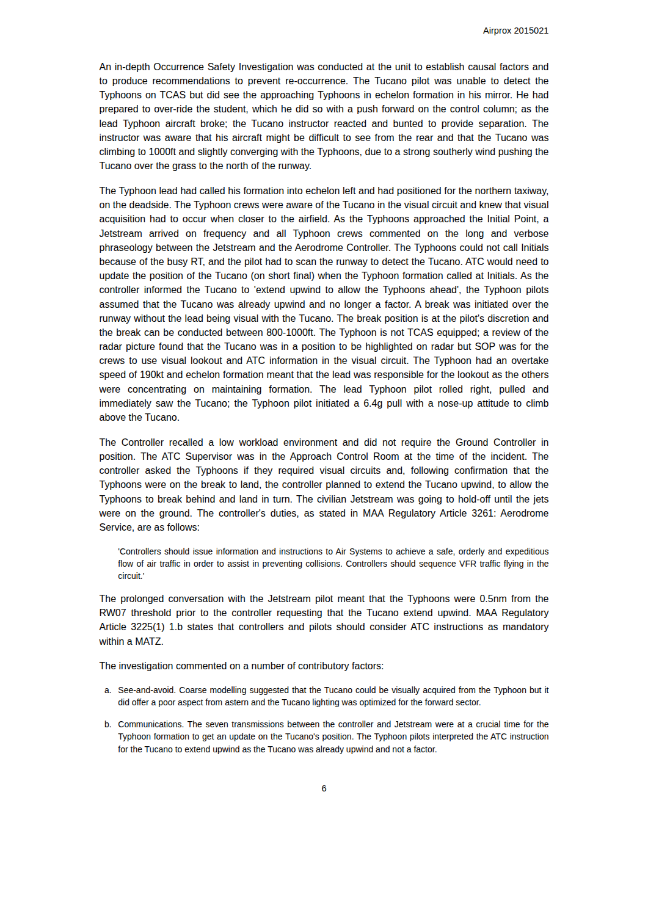Airprox 2015021
An in-depth Occurrence Safety Investigation was conducted at the unit to establish causal factors and to produce recommendations to prevent re-occurrence. The Tucano pilot was unable to detect the Typhoons on TCAS but did see the approaching Typhoons in echelon formation in his mirror. He had prepared to over-ride the student, which he did so with a push forward on the control column; as the lead Typhoon aircraft broke; the Tucano instructor reacted and bunted to provide separation. The instructor was aware that his aircraft might be difficult to see from the rear and that the Tucano was climbing to 1000ft and slightly converging with the Typhoons, due to a strong southerly wind pushing the Tucano over the grass to the north of the runway.
The Typhoon lead had called his formation into echelon left and had positioned for the northern taxiway, on the deadside. The Typhoon crews were aware of the Tucano in the visual circuit and knew that visual acquisition had to occur when closer to the airfield. As the Typhoons approached the Initial Point, a Jetstream arrived on frequency and all Typhoon crews commented on the long and verbose phraseology between the Jetstream and the Aerodrome Controller. The Typhoons could not call Initials because of the busy RT, and the pilot had to scan the runway to detect the Tucano. ATC would need to update the position of the Tucano (on short final) when the Typhoon formation called at Initials. As the controller informed the Tucano to 'extend upwind to allow the Typhoons ahead', the Typhoon pilots assumed that the Tucano was already upwind and no longer a factor. A break was initiated over the runway without the lead being visual with the Tucano. The break position is at the pilot's discretion and the break can be conducted between 800-1000ft. The Typhoon is not TCAS equipped; a review of the radar picture found that the Tucano was in a position to be highlighted on radar but SOP was for the crews to use visual lookout and ATC information in the visual circuit. The Typhoon had an overtake speed of 190kt and echelon formation meant that the lead was responsible for the lookout as the others were concentrating on maintaining formation. The lead Typhoon pilot rolled right, pulled and immediately saw the Tucano; the Typhoon pilot initiated a 6.4g pull with a nose-up attitude to climb above the Tucano.
The Controller recalled a low workload environment and did not require the Ground Controller in position. The ATC Supervisor was in the Approach Control Room at the time of the incident. The controller asked the Typhoons if they required visual circuits and, following confirmation that the Typhoons were on the break to land, the controller planned to extend the Tucano upwind, to allow the Typhoons to break behind and land in turn. The civilian Jetstream was going to hold-off until the jets were on the ground. The controller's duties, as stated in MAA Regulatory Article 3261: Aerodrome Service, are as follows:
'Controllers should issue information and instructions to Air Systems to achieve a safe, orderly and expeditious flow of air traffic in order to assist in preventing collisions. Controllers should sequence VFR traffic flying in the circuit.'
The prolonged conversation with the Jetstream pilot meant that the Typhoons were 0.5nm from the RW07 threshold prior to the controller requesting that the Tucano extend upwind. MAA Regulatory Article 3225(1) 1.b states that controllers and pilots should consider ATC instructions as mandatory within a MATZ.
The investigation commented on a number of contributory factors:
a. See-and-avoid. Coarse modelling suggested that the Tucano could be visually acquired from the Typhoon but it did offer a poor aspect from astern and the Tucano lighting was optimized for the forward sector.
b. Communications. The seven transmissions between the controller and Jetstream were at a crucial time for the Typhoon formation to get an update on the Tucano's position. The Typhoon pilots interpreted the ATC instruction for the Tucano to extend upwind as the Tucano was already upwind and not a factor.
6